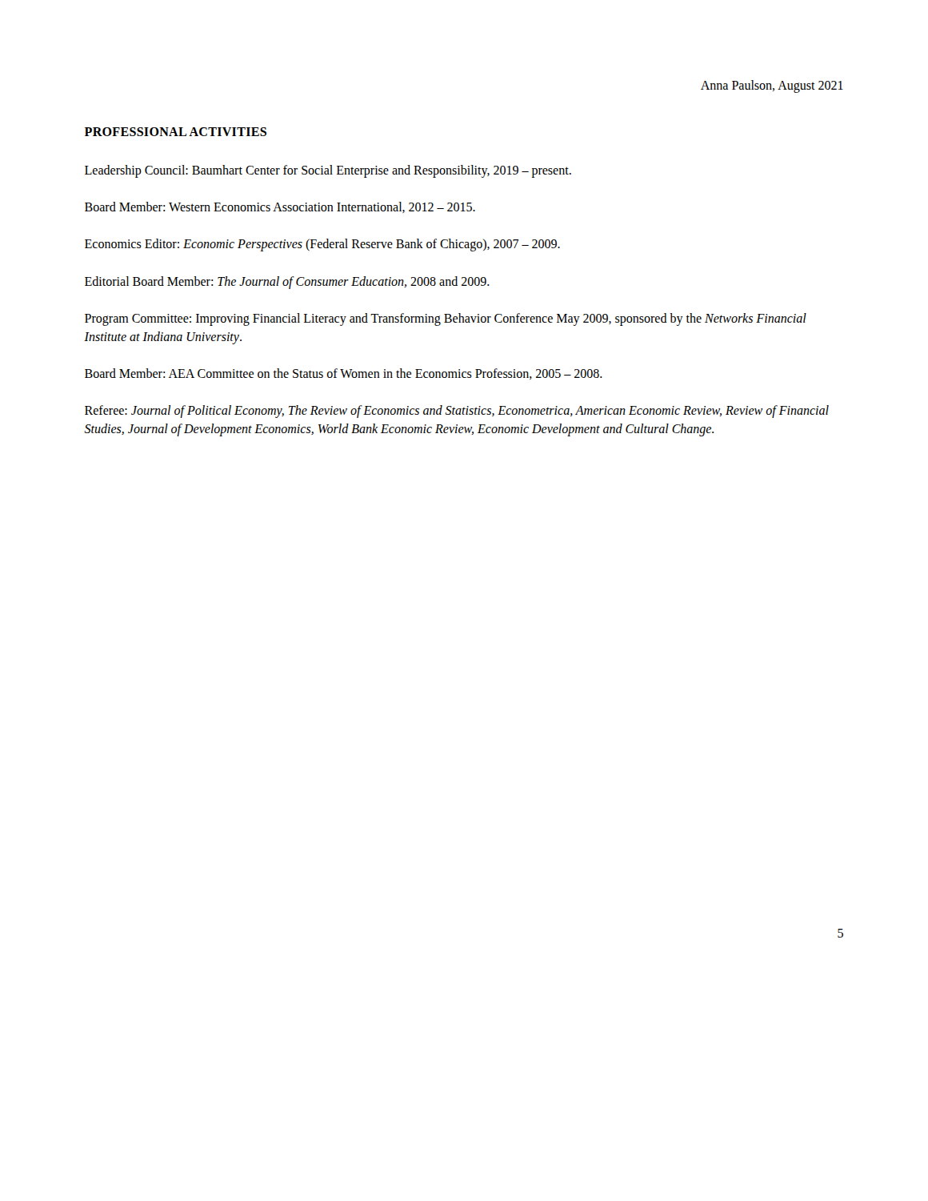Anna Paulson, August 2021
PROFESSIONAL ACTIVITIES
Leadership Council: Baumhart Center for Social Enterprise and Responsibility, 2019 – present.
Board Member: Western Economics Association International, 2012 – 2015.
Economics Editor: Economic Perspectives (Federal Reserve Bank of Chicago), 2007 – 2009.
Editorial Board Member: The Journal of Consumer Education, 2008 and 2009.
Program Committee: Improving Financial Literacy and Transforming Behavior Conference May 2009, sponsored by the Networks Financial Institute at Indiana University.
Board Member: AEA Committee on the Status of Women in the Economics Profession, 2005 – 2008.
Referee: Journal of Political Economy, The Review of Economics and Statistics, Econometrica, American Economic Review, Review of Financial Studies, Journal of Development Economics, World Bank Economic Review, Economic Development and Cultural Change.
5